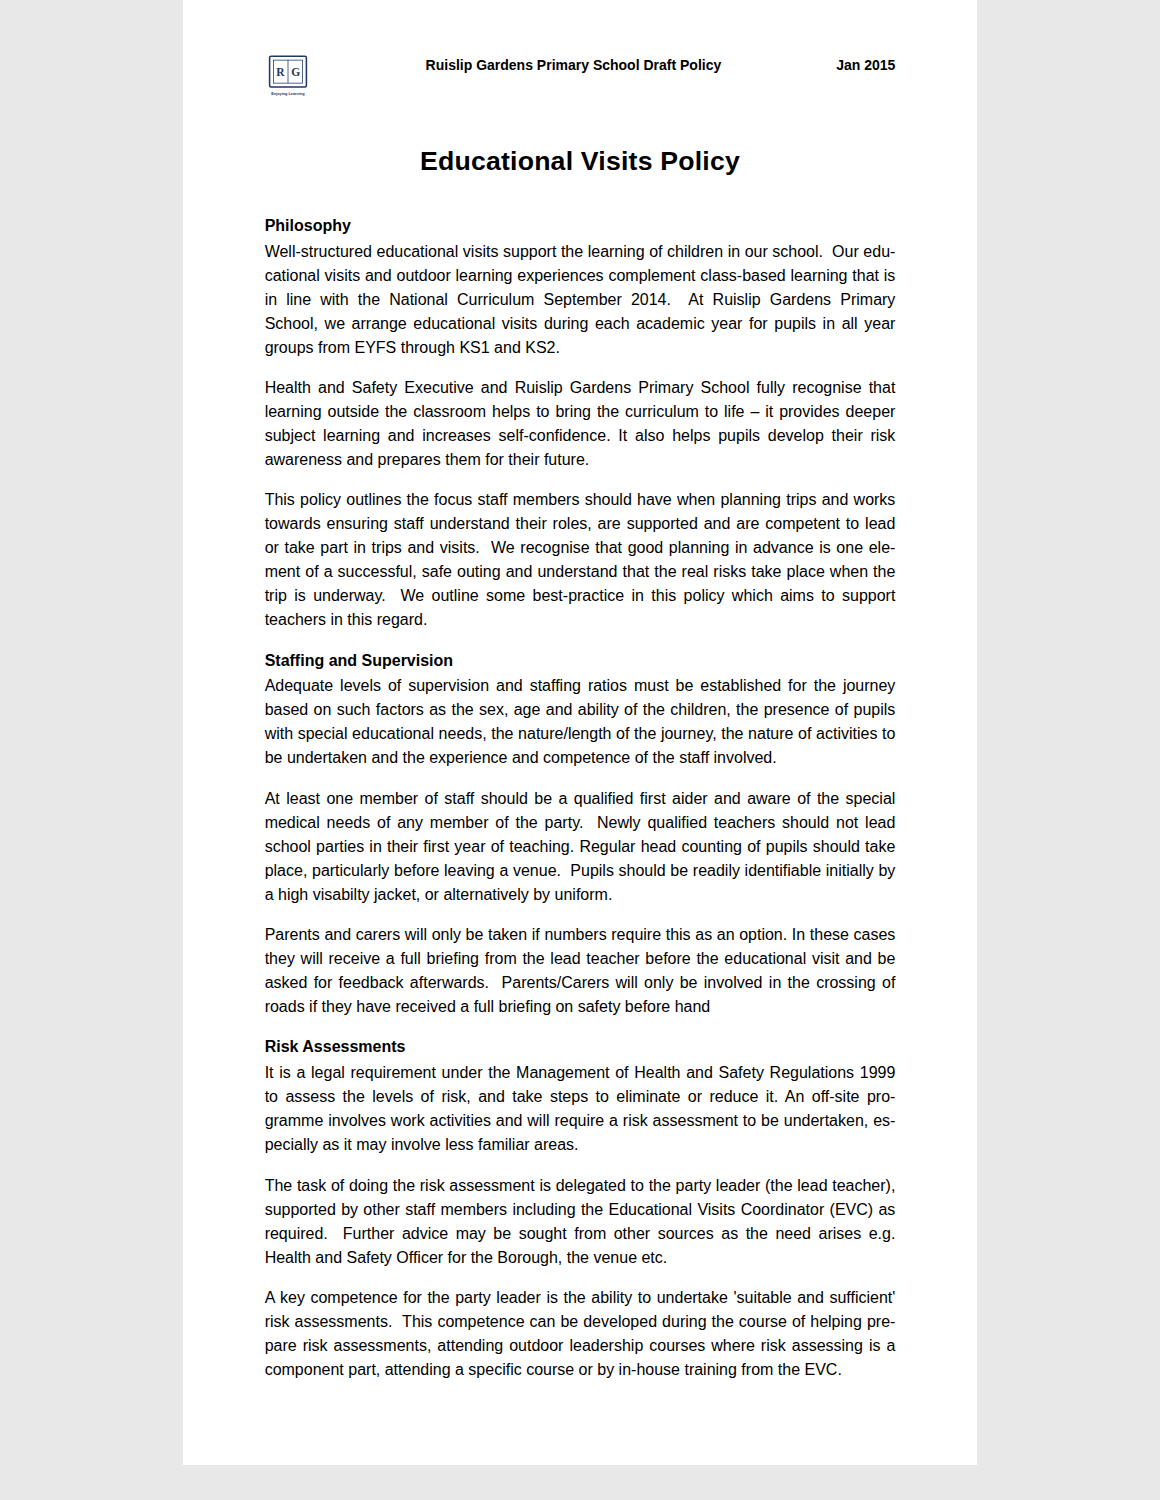R G Enjoying Learning
Ruislip Gardens Primary School Draft Policy
Jan 2015
Educational Visits Policy
Philosophy
Well-structured educational visits support the learning of children in our school. Our educational visits and outdoor learning experiences complement class-based learning that is in line with the National Curriculum September 2014. At Ruislip Gardens Primary School, we arrange educational visits during each academic year for pupils in all year groups from EYFS through KS1 and KS2.
Health and Safety Executive and Ruislip Gardens Primary School fully recognise that learning outside the classroom helps to bring the curriculum to life – it provides deeper subject learning and increases self-confidence. It also helps pupils develop their risk awareness and prepares them for their future.
This policy outlines the focus staff members should have when planning trips and works towards ensuring staff understand their roles, are supported and are competent to lead or take part in trips and visits. We recognise that good planning in advance is one element of a successful, safe outing and understand that the real risks take place when the trip is underway. We outline some best-practice in this policy which aims to support teachers in this regard.
Staffing and Supervision
Adequate levels of supervision and staffing ratios must be established for the journey based on such factors as the sex, age and ability of the children, the presence of pupils with special educational needs, the nature/length of the journey, the nature of activities to be undertaken and the experience and competence of the staff involved.
At least one member of staff should be a qualified first aider and aware of the special medical needs of any member of the party. Newly qualified teachers should not lead school parties in their first year of teaching. Regular head counting of pupils should take place, particularly before leaving a venue. Pupils should be readily identifiable initially by a high visabilty jacket, or alternatively by uniform.
Parents and carers will only be taken if numbers require this as an option. In these cases they will receive a full briefing from the lead teacher before the educational visit and be asked for feedback afterwards. Parents/Carers will only be involved in the crossing of roads if they have received a full briefing on safety before hand
Risk Assessments
It is a legal requirement under the Management of Health and Safety Regulations 1999 to assess the levels of risk, and take steps to eliminate or reduce it. An off-site programme involves work activities and will require a risk assessment to be undertaken, especially as it may involve less familiar areas.
The task of doing the risk assessment is delegated to the party leader (the lead teacher), supported by other staff members including the Educational Visits Coordinator (EVC) as required. Further advice may be sought from other sources as the need arises e.g. Health and Safety Officer for the Borough, the venue etc.
A key competence for the party leader is the ability to undertake 'suitable and sufficient' risk assessments. This competence can be developed during the course of helping prepare risk assessments, attending outdoor leadership courses where risk assessing is a component part, attending a specific course or by in-house training from the EVC.